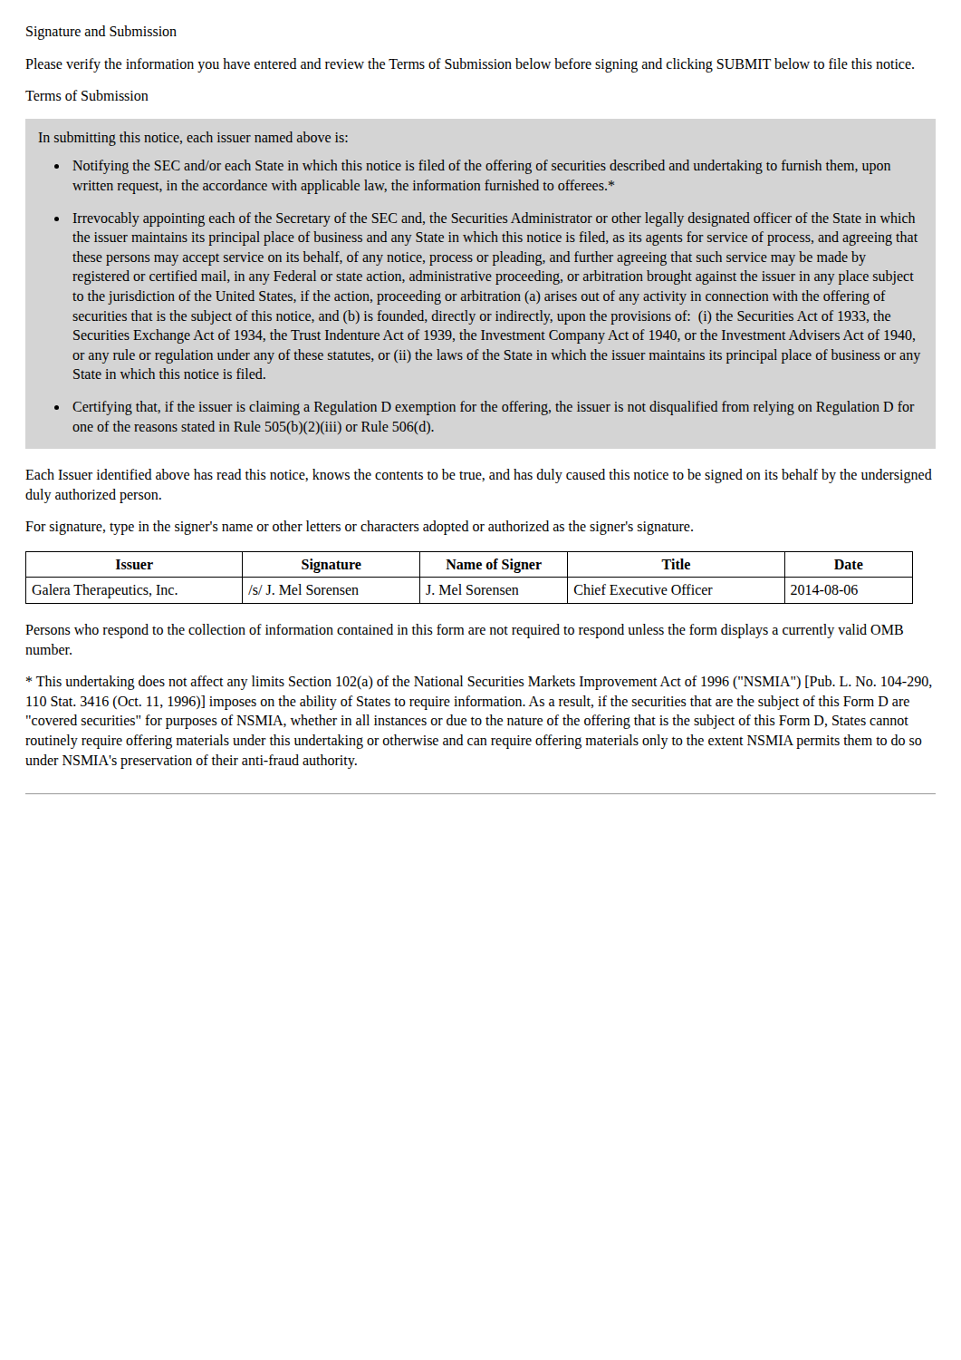Signature and Submission
Please verify the information you have entered and review the Terms of Submission below before signing and clicking SUBMIT below to file this notice.
Terms of Submission
In submitting this notice, each issuer named above is:
Notifying the SEC and/or each State in which this notice is filed of the offering of securities described and undertaking to furnish them, upon written request, in the accordance with applicable law, the information furnished to offerees.*
Irrevocably appointing each of the Secretary of the SEC and, the Securities Administrator or other legally designated officer of the State in which the issuer maintains its principal place of business and any State in which this notice is filed, as its agents for service of process, and agreeing that these persons may accept service on its behalf, of any notice, process or pleading, and further agreeing that such service may be made by registered or certified mail, in any Federal or state action, administrative proceeding, or arbitration brought against the issuer in any place subject to the jurisdiction of the United States, if the action, proceeding or arbitration (a) arises out of any activity in connection with the offering of securities that is the subject of this notice, and (b) is founded, directly or indirectly, upon the provisions of: (i) the Securities Act of 1933, the Securities Exchange Act of 1934, the Trust Indenture Act of 1939, the Investment Company Act of 1940, or the Investment Advisers Act of 1940, or any rule or regulation under any of these statutes, or (ii) the laws of the State in which the issuer maintains its principal place of business or any State in which this notice is filed.
Certifying that, if the issuer is claiming a Regulation D exemption for the offering, the issuer is not disqualified from relying on Regulation D for one of the reasons stated in Rule 505(b)(2)(iii) or Rule 506(d).
Each Issuer identified above has read this notice, knows the contents to be true, and has duly caused this notice to be signed on its behalf by the undersigned duly authorized person.
For signature, type in the signer's name or other letters or characters adopted or authorized as the signer's signature.
| Issuer | Signature | Name of Signer | Title | Date |
| --- | --- | --- | --- | --- |
| Galera Therapeutics, Inc. | /s/ J. Mel Sorensen | J. Mel Sorensen | Chief Executive Officer | 2014-08-06 |
Persons who respond to the collection of information contained in this form are not required to respond unless the form displays a currently valid OMB number.
* This undertaking does not affect any limits Section 102(a) of the National Securities Markets Improvement Act of 1996 ("NSMIA") [Pub. L. No. 104-290, 110 Stat. 3416 (Oct. 11, 1996)] imposes on the ability of States to require information. As a result, if the securities that are the subject of this Form D are "covered securities" for purposes of NSMIA, whether in all instances or due to the nature of the offering that is the subject of this Form D, States cannot routinely require offering materials under this undertaking or otherwise and can require offering materials only to the extent NSMIA permits them to do so under NSMIA's preservation of their anti-fraud authority.